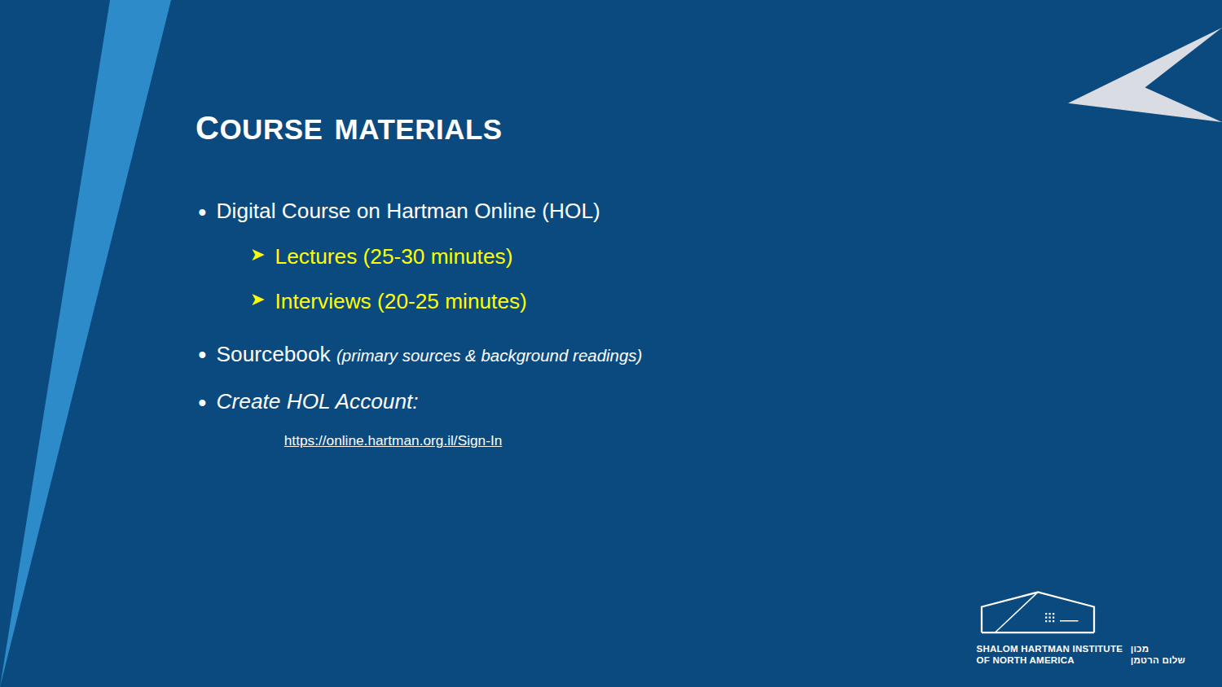Course Materials
Digital Course on Hartman Online (HOL)
Lectures (25-30 minutes)
Interviews (20-25 minutes)
Sourcebook (primary sources & background readings)
Create HOL Account:
https://online.hartman.org.il/Sign-In
מכון
שלום הרטמן SHALOM HARTMAN INSTITUTE
OF NORTH AMERICA